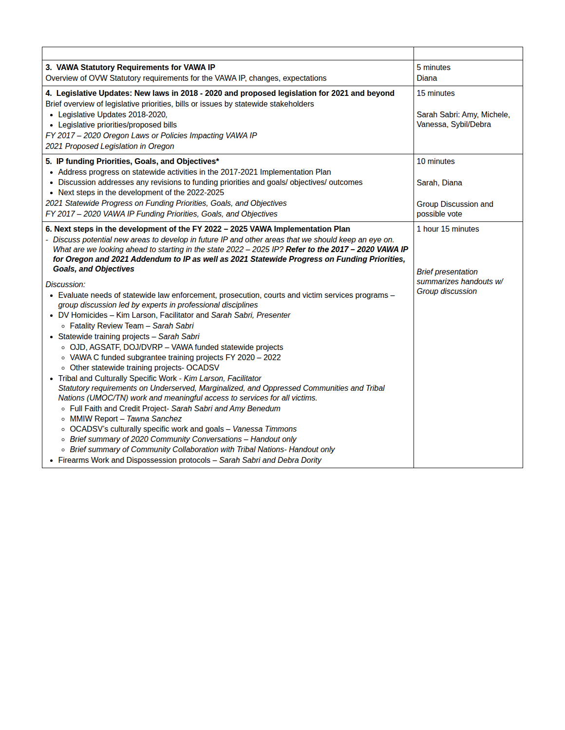| 3. VAWA Statutory Requirements for VAWA IP Overview of OVW Statutory requirements for the VAWA IP, changes, expectations | 5 minutes Diana |
| 4. Legislative Updates: New laws in 2018 - 2020 and proposed legislation for 2021 and beyond Brief overview of legislative priorities, bills or issues by statewide stakeholders Legislative Updates 2018-2020 , Legislative priorities/proposed bills FY 2017 – 2020 Oregon Laws or Policies Impacting VAWA IP 2021 Proposed Legislation in Oregon | 15 minutes Sarah Sabri: Amy, Michele, Vanessa, Sybil/Debra |
| 5. IP funding Priorities, Goals, and Objectives* Address progress on statewide activities in the 2017-2021 Implementation Plan Discussion addresses any revisions to funding priorities and goals/ objectives/ outcomes Next steps in the development of the 2022-2025 2021 Statewide Progress on Funding Priorities, Goals, and Objectives FY 2017 – 2020 VAWA IP Funding Priorities, Goals, and Objectives | 10 minutes Sarah, Diana Group Discussion and possible vote |
| 6. Next steps in the development of the FY 2022 – 2025 VAWA Implementation Plan - Discuss potential new areas to develop in future IP and other areas that we should keep an eye on. What are we looking ahead to starting in the state 2022 – 2025 IP? Refer to the 2017 – 2020 VAWA IP for Oregon and 2021 Addendum to IP as well as 2021 Statewide Progress on Funding Priorities, Goals, and Objectives Discussion: Evaluate needs of statewide law enforcement, prosecution, courts and victim services programs – group discussion led by experts in professional disciplines DV Homicides – Kim Larson, Facilitator and Sarah Sabri, Presenter Fatality Review Team – Sarah Sabri Statewide training projects – Sarah Sabri OJD, AGSATF, DOJ/DVRP – VAWA funded statewide projects VAWA C funded subgrantee training projects FY 2020 – 2022 Other statewide training projects- OCADSV Tribal and Culturally Specific Work - Kim Larson, Facilitator Statutory requirements on Underserved, Marginalized, and Oppressed Communities and Tribal Nations (UMOC/TN) work and meaningful access to services for all victims. Full Faith and Credit Project- Sarah Sabri and Amy Benedum MMIW Report – Tawna Sanchez OCADSV’s culturally specific work and goals – Vanessa Timmons Brief summary of 2020 Community Conversations – Handout only Brief summary of Community Collaboration with Tribal Nations- Handout only Firearms Work and Dispossession protocols – Sarah Sabri and Debra Dority | 1 hour 15 minutes Brief presentation summarizes handouts w/ Group discussion |